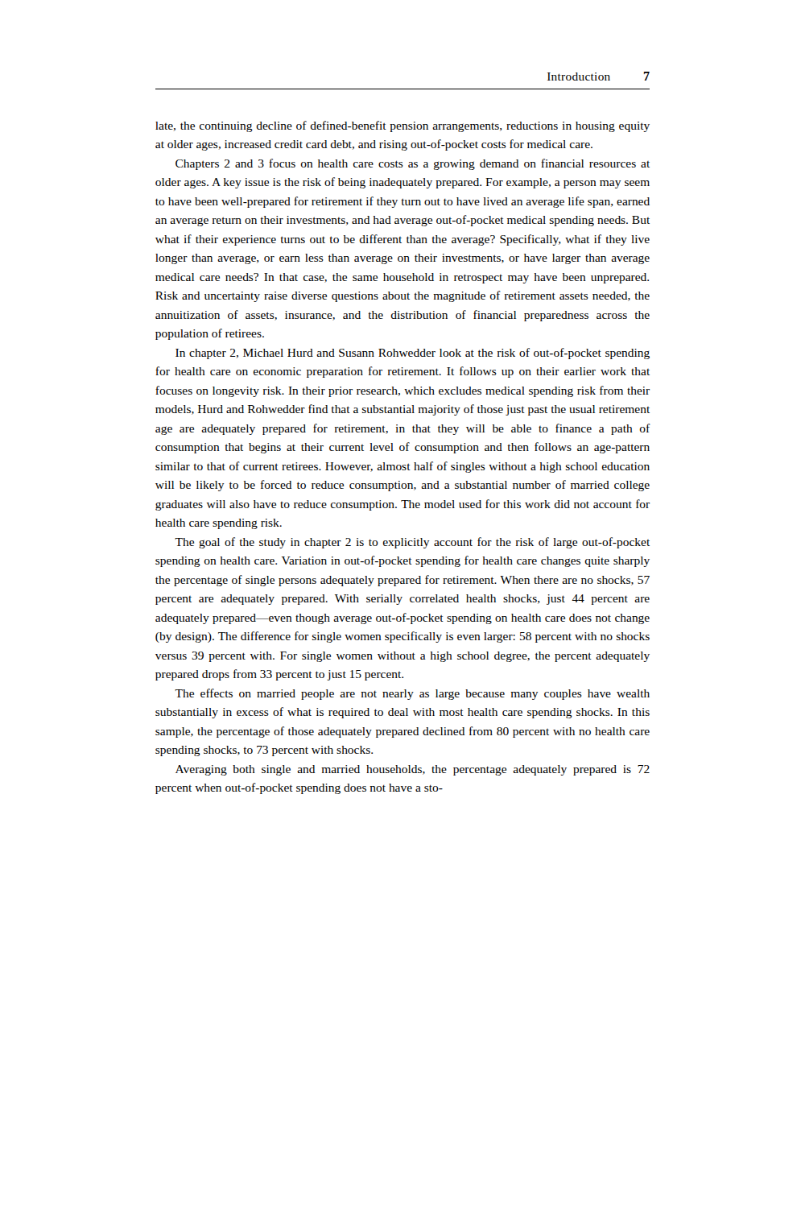Introduction 7
late, the continuing decline of defined-benefit pension arrangements, reductions in housing equity at older ages, increased credit card debt, and rising out-of-pocket costs for medical care.
Chapters 2 and 3 focus on health care costs as a growing demand on financial resources at older ages. A key issue is the risk of being inadequately prepared. For example, a person may seem to have been well-prepared for retirement if they turn out to have lived an average life span, earned an average return on their investments, and had average out-of-pocket medical spending needs. But what if their experience turns out to be different than the average? Specifically, what if they live longer than average, or earn less than average on their investments, or have larger than average medical care needs? In that case, the same household in retrospect may have been unprepared. Risk and uncertainty raise diverse questions about the magnitude of retirement assets needed, the annuitization of assets, insurance, and the distribution of financial preparedness across the population of retirees.
In chapter 2, Michael Hurd and Susann Rohwedder look at the risk of out-of-pocket spending for health care on economic preparation for retirement. It follows up on their earlier work that focuses on longevity risk. In their prior research, which excludes medical spending risk from their models, Hurd and Rohwedder find that a substantial majority of those just past the usual retirement age are adequately prepared for retirement, in that they will be able to finance a path of consumption that begins at their current level of consumption and then follows an age-pattern similar to that of current retirees. However, almost half of singles without a high school education will be likely to be forced to reduce consumption, and a substantial number of married college graduates will also have to reduce consumption. The model used for this work did not account for health care spending risk.
The goal of the study in chapter 2 is to explicitly account for the risk of large out-of-pocket spending on health care. Variation in out-of-pocket spending for health care changes quite sharply the percentage of single persons adequately prepared for retirement. When there are no shocks, 57 percent are adequately prepared. With serially correlated health shocks, just 44 percent are adequately prepared—even though average out-of-pocket spending on health care does not change (by design). The difference for single women specifically is even larger: 58 percent with no shocks versus 39 percent with. For single women without a high school degree, the percent adequately prepared drops from 33 percent to just 15 percent.
The effects on married people are not nearly as large because many couples have wealth substantially in excess of what is required to deal with most health care spending shocks. In this sample, the percentage of those adequately prepared declined from 80 percent with no health care spending shocks, to 73 percent with shocks.
Averaging both single and married households, the percentage adequately prepared is 72 percent when out-of-pocket spending does not have a sto-